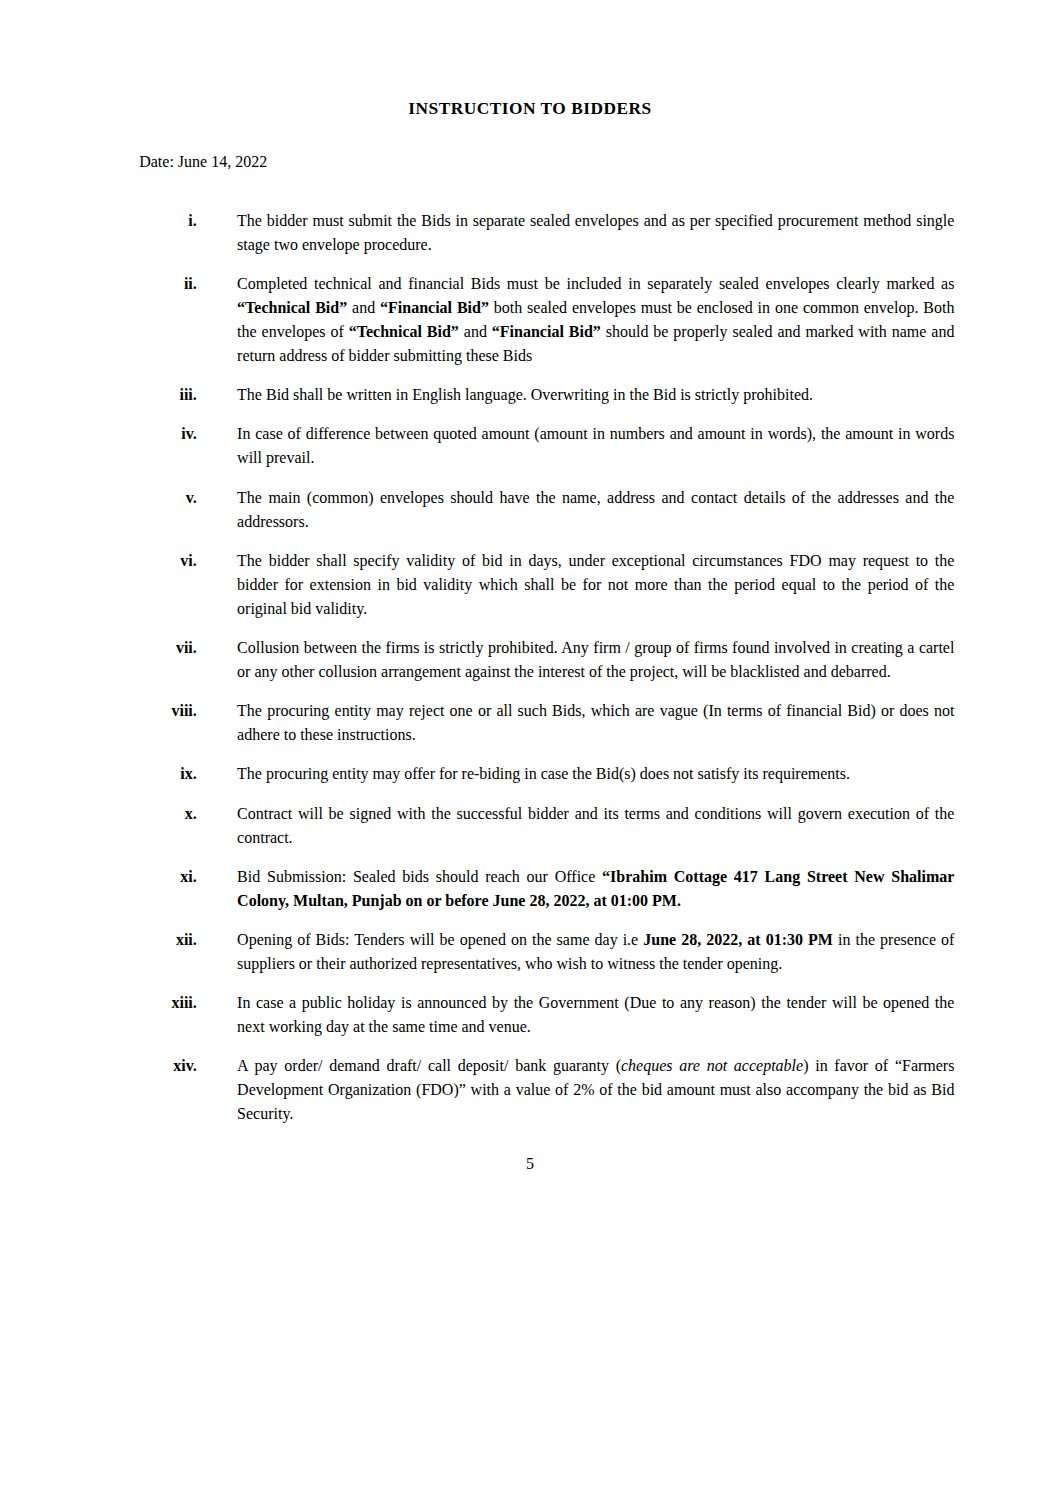INSTRUCTION TO BIDDERS
Date: June 14, 2022
i. The bidder must submit the Bids in separate sealed envelopes and as per specified procurement method single stage two envelope procedure.
ii. Completed technical and financial Bids must be included in separately sealed envelopes clearly marked as “Technical Bid” and “Financial Bid” both sealed envelopes must be enclosed in one common envelop. Both the envelopes of “Technical Bid” and “Financial Bid” should be properly sealed and marked with name and return address of bidder submitting these Bids
iii. The Bid shall be written in English language. Overwriting in the Bid is strictly prohibited.
iv. In case of difference between quoted amount (amount in numbers and amount in words), the amount in words will prevail.
v. The main (common) envelopes should have the name, address and contact details of the addresses and the addressors.
vi. The bidder shall specify validity of bid in days, under exceptional circumstances FDO may request to the bidder for extension in bid validity which shall be for not more than the period equal to the period of the original bid validity.
vii. Collusion between the firms is strictly prohibited. Any firm / group of firms found involved in creating a cartel or any other collusion arrangement against the interest of the project, will be blacklisted and debarred.
viii. The procuring entity may reject one or all such Bids, which are vague (In terms of financial Bid) or does not adhere to these instructions.
ix. The procuring entity may offer for re-biding in case the Bid(s) does not satisfy its requirements.
x. Contract will be signed with the successful bidder and its terms and conditions will govern execution of the contract.
xi. Bid Submission: Sealed bids should reach our Office “Ibrahim Cottage 417 Lang Street New Shalimar Colony, Multan, Punjab on or before June 28, 2022, at 01:00 PM.
xii. Opening of Bids: Tenders will be opened on the same day i.e June 28, 2022, at 01:30 PM in the presence of suppliers or their authorized representatives, who wish to witness the tender opening.
xiii. In case a public holiday is announced by the Government (Due to any reason) the tender will be opened the next working day at the same time and venue.
xiv. A pay order/ demand draft/ call deposit/ bank guaranty (cheques are not acceptable) in favor of “Farmers Development Organization (FDO)” with a value of 2% of the bid amount must also accompany the bid as Bid Security.
5